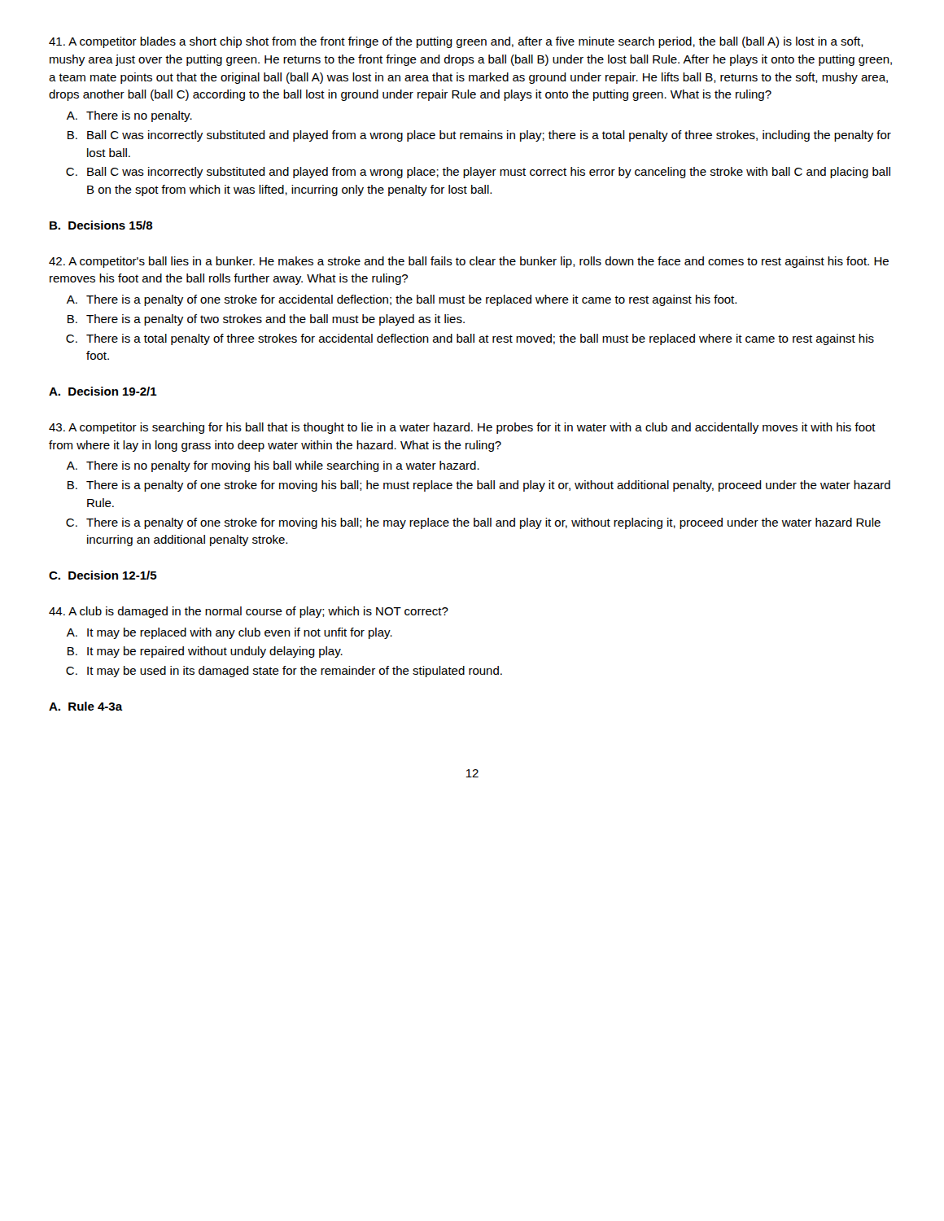41. A competitor blades a short chip shot from the front fringe of the putting green and, after a five minute search period, the ball (ball A) is lost in a soft, mushy area just over the putting green. He returns to the front fringe and drops a ball (ball B) under the lost ball Rule. After he plays it onto the putting green, a team mate points out that the original ball (ball A) was lost in an area that is marked as ground under repair. He lifts ball B, returns to the soft, mushy area, drops another ball (ball C) according to the ball lost in ground under repair Rule and plays it onto the putting green. What is the ruling?
There is no penalty.
Ball C was incorrectly substituted and played from a wrong place but remains in play; there is a total penalty of three strokes, including the penalty for lost ball.
Ball C was incorrectly substituted and played from a wrong place; the player must correct his error by canceling the stroke with ball C and placing ball B on the spot from which it was lifted, incurring only the penalty for lost ball.
B. Decisions 15/8
42. A competitor's ball lies in a bunker. He makes a stroke and the ball fails to clear the bunker lip, rolls down the face and comes to rest against his foot. He removes his foot and the ball rolls further away. What is the ruling?
There is a penalty of one stroke for accidental deflection; the ball must be replaced where it came to rest against his foot.
There is a penalty of two strokes and the ball must be played as it lies.
There is a total penalty of three strokes for accidental deflection and ball at rest moved; the ball must be replaced where it came to rest against his foot.
A. Decision 19-2/1
43. A competitor is searching for his ball that is thought to lie in a water hazard. He probes for it in water with a club and accidentally moves it with his foot from where it lay in long grass into deep water within the hazard. What is the ruling?
There is no penalty for moving his ball while searching in a water hazard.
There is a penalty of one stroke for moving his ball; he must replace the ball and play it or, without additional penalty, proceed under the water hazard Rule.
There is a penalty of one stroke for moving his ball; he may replace the ball and play it or, without replacing it, proceed under the water hazard Rule incurring an additional penalty stroke.
C. Decision 12-1/5
44. A club is damaged in the normal course of play; which is NOT correct?
It may be replaced with any club even if not unfit for play.
It may be repaired without unduly delaying play.
It may be used in its damaged state for the remainder of the stipulated round.
A. Rule 4-3a
12